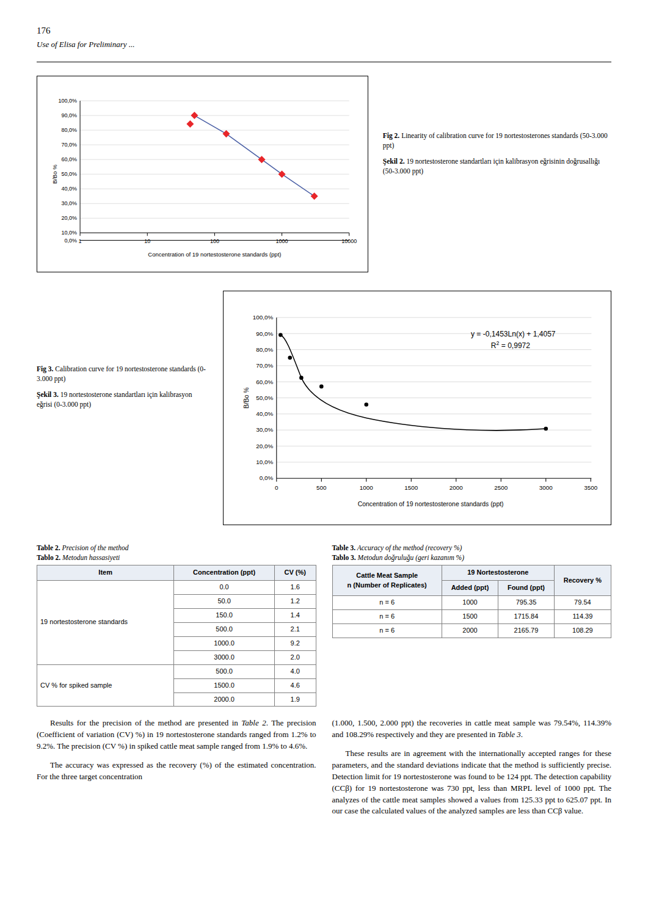176
Use of Elisa for Preliminary ...
100,0% 90,0% 80,0% 70,0% 60,0% 50,0% 40,0% 30,0% 20,0% 10,0% 0,0% 1 10 100 1000 10000 B/Bo % Concentration of 19 nortestosterone standards (ppt)
Fig 2. Linearity of calibration curve for 19 nortestosterones standards (50-3.000 ppt)
Şekil 2. 19 nortestosterone standartları için kalibrasyon eğrisinin doğrusallığı (50-3.000 ppt)
Fig 3. Calibration curve for 19 nortestosterone standards (0-3.000 ppt)
Şekil 3. 19 nortestosterone standartları için kalibrasyon eğrisi (0-3.000 ppt)
100,0% 90,0% 80,0% 70,0% 60,0% 50,0% 40,0% 30,0% 20,0% 10,0% 0,0% 0 500 1000 1500 2000 2500 3000 3500 B/Bo % Concentration of 19 nortestosterone standards (ppt) y = -0,1453Ln(x) + 1,4057 R2 = 0,9972
Table 2. Precision of the method
Tablo 2. Metodun hassasiyeti
| Item | Concentration (ppt) | CV (%) |
| --- | --- | --- |
| 19 nortestosterone standards | 0.0 | 1.6 |
| 50.0 | 1.2 |
| 150.0 | 1.4 |
| 500.0 | 2.1 |
| 1000.0 | 9.2 |
| 3000.0 | 2.0 |
| CV % for spiked sample | 500.0 | 4.0 |
| 1500.0 | 4.6 |
| 2000.0 | 1.9 |
Table 3. Accuracy of the method (recovery %)
Tablo 3. Metodun doğruluğu (geri kazanım %)
| Cattle Meat Sample n (Number of Replicates) | 19 Nortestosterone | Recovery % |
| --- | --- | --- |
| Added (ppt) | Found (ppt) |
| n = 6 | 1000 | 795.35 | 79.54 |
| n = 6 | 1500 | 1715.84 | 114.39 |
| n = 6 | 2000 | 2165.79 | 108.29 |
Results for the precision of the method are presented in Table 2. The precision (Coefficient of variation (CV) %) in 19 nortestosterone standards ranged from 1.2% to 9.2%. The precision (CV %) in spiked cattle meat sample ranged from 1.9% to 4.6%.
The accuracy was expressed as the recovery (%) of the estimated concentration. For the three target concentration
(1.000, 1.500, 2.000 ppt) the recoveries in cattle meat sample was 79.54%, 114.39% and 108.29% respectively and they are presented in Table 3.
These results are in agreement with the internationally accepted ranges for these parameters, and the standard deviations indicate that the method is sufficiently precise. Detection limit for 19 nortestosterone was found to be 124 ppt. The detection capability (CCβ) for 19 nortestosterone was 730 ppt, less than MRPL level of 1000 ppt. The analyzes of the cattle meat samples showed a values from 125.33 ppt to 625.07 ppt. In our case the calculated values of the analyzed samples are less than CCβ value.